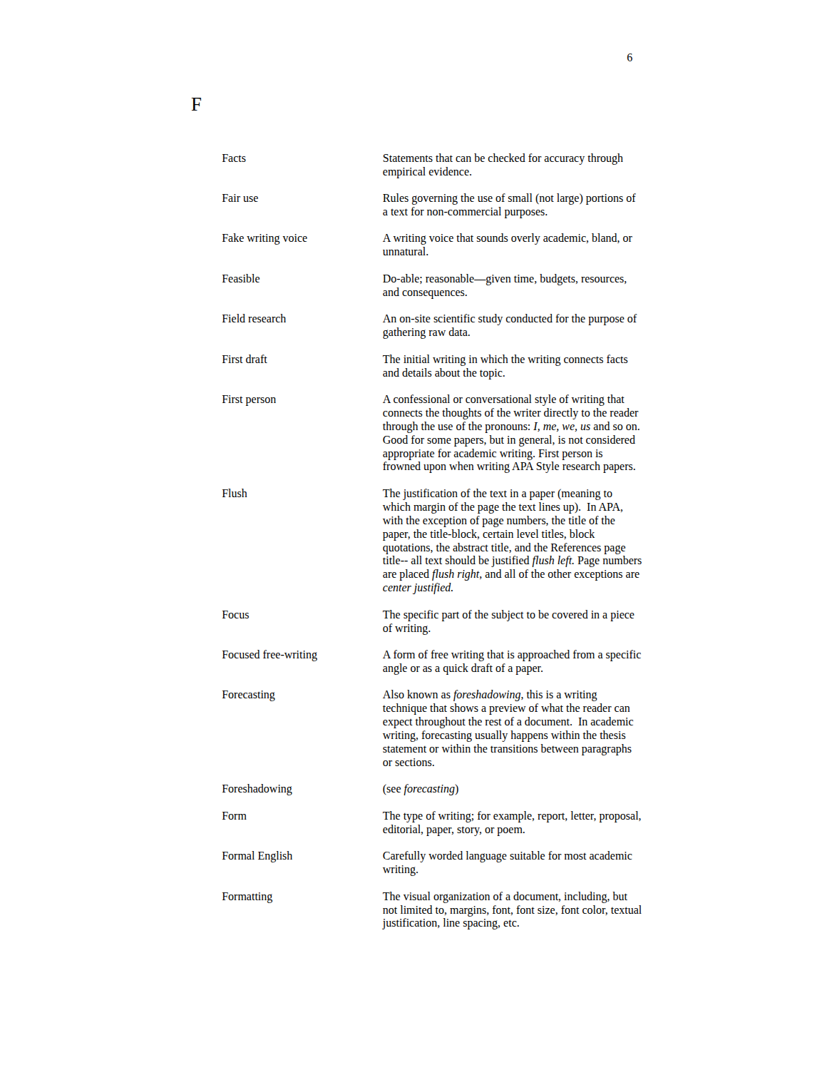6
F
| Facts | Statements that can be checked for accuracy through empirical evidence. |
| Fair use | Rules governing the use of small (not large) portions of a text for non-commercial purposes. |
| Fake writing voice | A writing voice that sounds overly academic, bland, or unnatural. |
| Feasible | Do-able; reasonable—given time, budgets, resources, and consequences. |
| Field research | An on-site scientific study conducted for the purpose of gathering raw data. |
| First draft | The initial writing in which the writing connects facts and details about the topic. |
| First person | A confessional or conversational style of writing that connects the thoughts of the writer directly to the reader through the use of the pronouns: I, me, we, us and so on. Good for some papers, but in general, is not considered appropriate for academic writing. First person is frowned upon when writing APA Style research papers. |
| Flush | The justification of the text in a paper (meaning to which margin of the page the text lines up). In APA, with the exception of page numbers, the title of the paper, the title-block, certain level titles, block quotations, the abstract title, and the References page title-- all text should be justified flush left. Page numbers are placed flush right , and all of the other exceptions are center justified. |
| Focus | The specific part of the subject to be covered in a piece of writing. |
| Focused free-writing | A form of free writing that is approached from a specific angle or as a quick draft of a paper. |
| Forecasting | Also known as foreshadowing , this is a writing technique that shows a preview of what the reader can expect throughout the rest of a document. In academic writing, forecasting usually happens within the thesis statement or within the transitions between paragraphs or sections. |
| Foreshadowing | (see forecasting ) |
| Form | The type of writing; for example, report, letter, proposal, editorial, paper, story, or poem. |
| Formal English | Carefully worded language suitable for most academic writing. |
| Formatting | The visual organization of a document, including, but not limited to, margins, font, font size, font color, textual justification, line spacing, etc. |